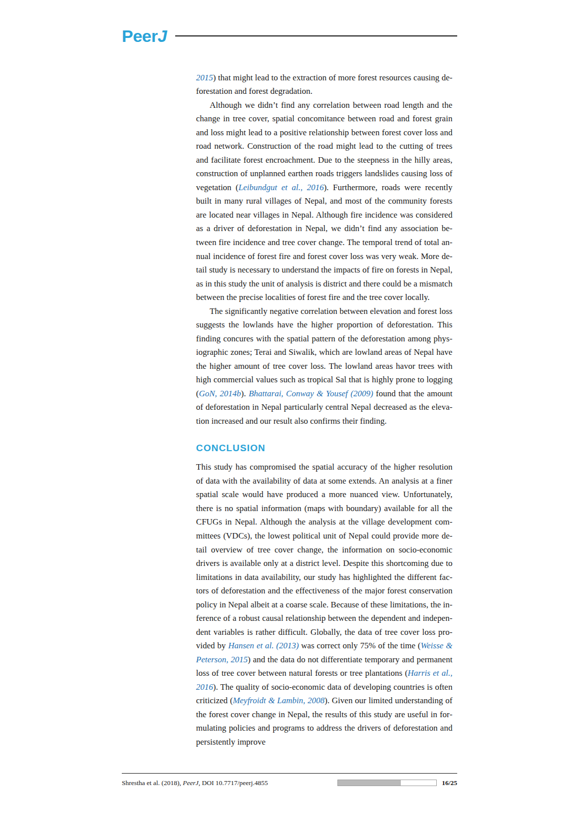PeerJ
2015) that might lead to the extraction of more forest resources causing deforestation and forest degradation.
Although we didn’t find any correlation between road length and the change in tree cover, spatial concomitance between road and forest grain and loss might lead to a positive relationship between forest cover loss and road network. Construction of the road might lead to the cutting of trees and facilitate forest encroachment. Due to the steepness in the hilly areas, construction of unplanned earthen roads triggers landslides causing loss of vegetation (Leibundgut et al., 2016). Furthermore, roads were recently built in many rural villages of Nepal, and most of the community forests are located near villages in Nepal. Although fire incidence was considered as a driver of deforestation in Nepal, we didn’t find any association between fire incidence and tree cover change. The temporal trend of total annual incidence of forest fire and forest cover loss was very weak. More detail study is necessary to understand the impacts of fire on forests in Nepal, as in this study the unit of analysis is district and there could be a mismatch between the precise localities of forest fire and the tree cover locally.
The significantly negative correlation between elevation and forest loss suggests the lowlands have the higher proportion of deforestation. This finding concures with the spatial pattern of the deforestation among physiographic zones; Terai and Siwalik, which are lowland areas of Nepal have the higher amount of tree cover loss. The lowland areas havor trees with high commercial values such as tropical Sal that is highly prone to logging (GoN, 2014b). Bhattarai, Conway & Yousef (2009) found that the amount of deforestation in Nepal particularly central Nepal decreased as the elevation increased and our result also confirms their finding.
Conclusion
This study has compromised the spatial accuracy of the higher resolution of data with the availability of data at some extends. An analysis at a finer spatial scale would have produced a more nuanced view. Unfortunately, there is no spatial information (maps with boundary) available for all the CFUGs in Nepal. Although the analysis at the village development committees (VDCs), the lowest political unit of Nepal could provide more detail overview of tree cover change, the information on socio-economic drivers is available only at a district level. Despite this shortcoming due to limitations in data availability, our study has highlighted the different factors of deforestation and the effectiveness of the major forest conservation policy in Nepal albeit at a coarse scale. Because of these limitations, the inference of a robust causal relationship between the dependent and independent variables is rather difficult. Globally, the data of tree cover loss provided by Hansen et al. (2013) was correct only 75% of the time (Weisse & Peterson, 2015) and the data do not differentiate temporary and permanent loss of tree cover between natural forests or tree plantations (Harris et al., 2016). The quality of socio-economic data of developing countries is often criticized (Meyfroidt & Lambin, 2008). Given our limited understanding of the forest cover change in Nepal, the results of this study are useful in formulating policies and programs to address the drivers of deforestation and persistently improve
Shrestha et al. (2018), PeerJ, DOI 10.7717/peerj.4855
16/25